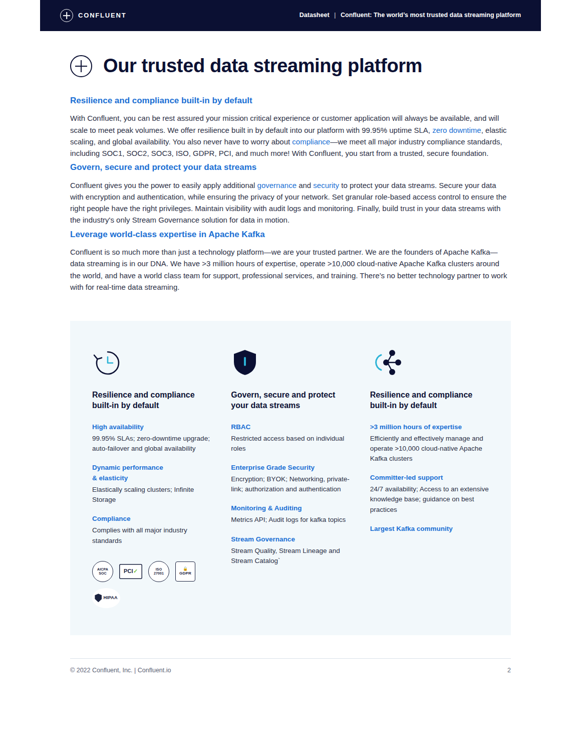CONFLUENT
Datasheet | Confluent: The world’s most trusted data streaming platform
Our trusted data streaming platform
Resilience and compliance built-in by default
With Confluent, you can be rest assured your mission critical experience or customer application will always be available, and will scale to meet peak volumes. We offer resilience built in by default into our platform with 99.95% uptime SLA, zero downtime, elastic scaling, and global availability. You also never have to worry about compliance—we meet all major industry compliance standards, including SOC1, SOC2, SOC3, ISO, GDPR, PCI, and much more! With Confluent, you start from a trusted, secure foundation.
Govern, secure and protect your data streams
Confluent gives you the power to easily apply additional governance and security to protect your data streams. Secure your data with encryption and authentication, while ensuring the privacy of your network. Set granular role-based access control to ensure the right people have the right privileges. Maintain visibility with audit logs and monitoring. Finally, build trust in your data streams with the industry's only Stream Governance solution for data in motion.
Leverage world-class expertise in Apache Kafka
Confluent is so much more than just a technology platform—we are your trusted partner. We are the founders of Apache Kafka—data streaming is in our DNA. We have >3 million hours of expertise, operate >10,000 cloud-native Apache Kafka clusters around the world, and have a world class team for support, professional services, and training. There’s no better technology partner to work with for real-time data streaming.
Resilience and compliance
built-in by default
High availability
99.95% SLAs; zero-downtime upgrade; auto-failover and global availability
Dynamic performance
& elasticity
Elastically scaling clusters; Infinite Storage
Compliance
Complies with all major industry standards
AICPA
SOC PCI ✓ ISO
27001 🔒
GDPR HIPAA
Govern, secure and protect
your data streams
RBAC
Restricted access based on individual roles
Enterprise Grade Security
Encryption; BYOK; Networking, private-link; authorization and authentication
Monitoring & Auditing
Metrics API; Audit logs for kafka topics
Stream Governance
Stream Quality, Stream Lineage and Stream Catalog`
Resilience and compliance
built-in by default
>3 million hours of expertise
Efficiently and effectively manage and operate >10,000 cloud-native Apache Kafka clusters
Committer-led support
24/7 availability; Access to an extensive knowledge base; guidance on best practices
Largest Kafka community
© 2022 Confluent, Inc. | Confluent.io
2